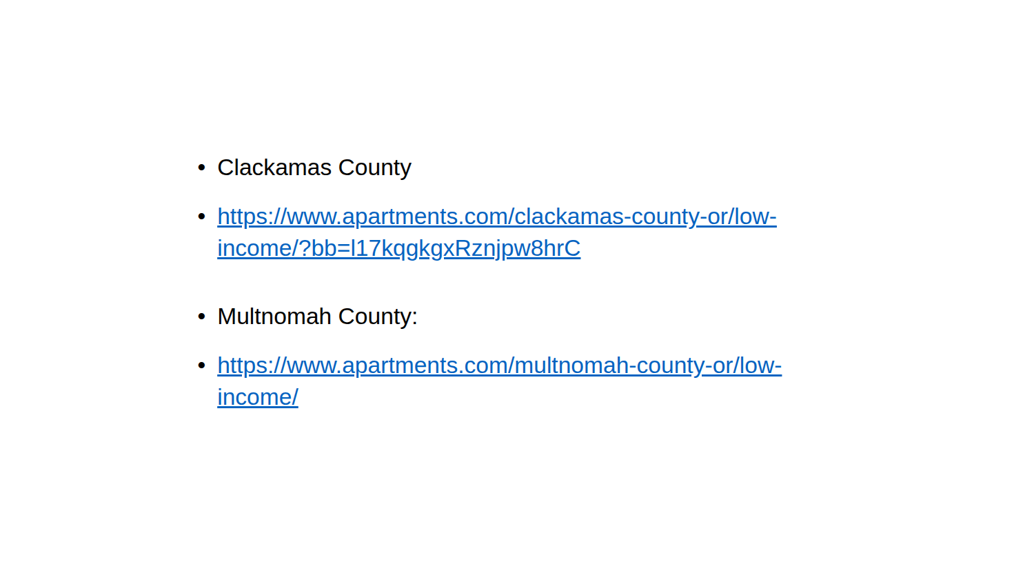Clackamas County
https://www.apartments.com/clackamas-county-or/low-income/?bb=l17kqgkgxRznjpw8hrC
Multnomah County:
https://www.apartments.com/multnomah-county-or/low-income/